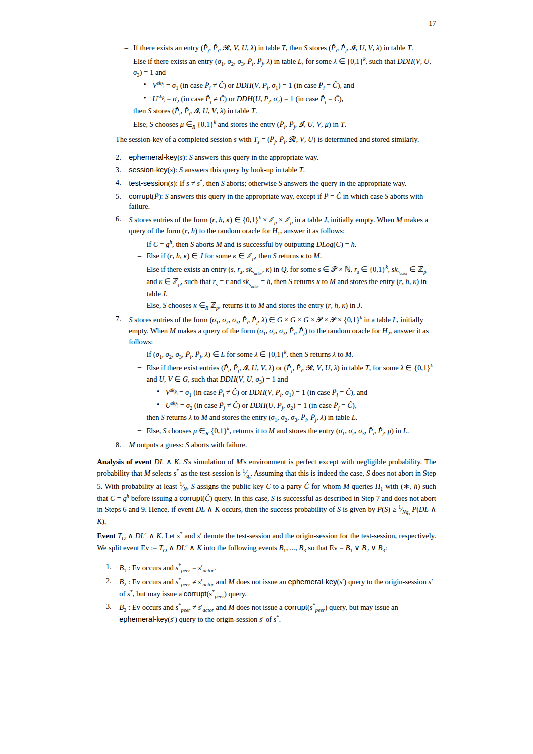17
If there exists an entry (P̂j, P̂i, 𝓡, V, U, λ) in table T, then S stores (P̂i, P̂j, 𝓘, U, V, λ) in table T.
Else if there exists an entry (σ1, σ2, σ3, P̂i, P̂j, λ) in table L, for some λ ∈ {0,1}k, such that DDH(V, U, σ3) = 1 and
VskP̂i = σ1 (in case P̂i ≠ Ĉ) or DDH(V, Pi, σ1) = 1 (in case P̂i = Ĉ), and
UskP̂j = σ2 (in case P̂j ≠ Ĉ) or DDH(U, Pj, σ2) = 1 (in case P̂j = Ĉ),
then S stores (P̂i, P̂j, 𝓘, U, V, λ) in table T.
Else, S chooses μ ∈R {0,1}k and stores the entry (P̂i, P̂j, 𝓘, U, V, μ) in T.
The session-key of a completed session s with Ts = (P̂j, P̂i, 𝓡, V, U) is determined and stored similarly.
ephemeral-key(s): S answers this query in the appropriate way.
session-key(s): S answers this query by look-up in table T.
test-session(s): If s ≠ s*, then S aborts; otherwise S answers the query in the appropriate way.
corrupt(P̂): S answers this query in the appropriate way, except if P̂ = Ĉ in which case S aborts with failure.
S stores entries of the form (r, h, κ) ∈ {0,1}k × ℤp × ℤp in a table J, initially empty. When M makes a query of the form (r, h) to the random oracle for H1, answer it as follows:
If C = gh, then S aborts M and is successful by outputting DLog(C) = h.
Else if (r, h, κ) ∈ J for some κ ∈ ℤp, then S returns κ to M.
Else if there exists an entry (s, rs, sksactor, κ) in Q, for some s ∈ 𝒫 × ℕ, rs ∈ {0,1}k, sksactor ∈ ℤp and κ ∈ ℤp, such that rs = r and sksactor = h, then S returns κ to M and stores the entry (r, h, κ) in table J.
Else, S chooses κ ∈R ℤp, returns it to M and stores the entry (r, h, κ) in J.
S stores entries of the form (σ1, σ2, σ3, P̂i, P̂j, λ) ∈ G × G × G × 𝒫 × 𝒫 × {0,1}k in a table L, initially empty. When M makes a query of the form (σ1, σ2, σ3, P̂i, P̂j) to the random oracle for H2, answer it as follows:
If (σ1, σ2, σ3, P̂i, P̂j, λ) ∈ L for some λ ∈ {0,1}k, then S returns λ to M.
Else if there exist entries (P̂i, P̂j, 𝓘, U, V, λ) or (P̂j, P̂i, 𝓡, V, U, λ) in table T, for some λ ∈ {0,1}k and U, V ∈ G, such that DDH(V, U, σ3) = 1 and
VskP̂i = σ1 (in case P̂i ≠ Ĉ) or DDH(V, Pi, σ1) = 1 (in case P̂i = Ĉ), and
UskP̂j = σ2 (in case P̂j ≠ Ĉ) or DDH(U, Pj, σ2) = 1 (in case P̂j = Ĉ),
then S returns λ to M and stores the entry (σ1, σ2, σ3, P̂i, P̂j, λ) in table L.
Else, S chooses μ ∈R {0,1}k, returns it to M and stores the entry (σ1, σ2, σ3, P̂i, P̂j, μ) in L.
M outputs a guess: S aborts with failure.
Analysis of event DL ∧ K. S's simulation of M's environment is perfect except with negligible probability. The probability that M selects s* as the test-session is 1⁄qs. Assuming that this is indeed the case, S does not abort in Step 5. With probability at least 1⁄N, S assigns the public key C to a party Ĉ for whom M queries H1 with (∗, h) such that C = gh before issuing a corrupt(Ĉ) query. In this case, S is successful as described in Step 7 and does not abort in Steps 6 and 9. Hence, if event DL ∧ K occurs, then the success probability of S is given by P(S) ≥ 1⁄Nqs P(DL ∧ K).
Event TO ∧ DLc ∧ K. Let s* and s′ denote the test-session and the origin-session for the test-session, respectively. We split event Ev := TO ∧ DLc ∧ K into the following events B1, ..., B3 so that Ev = B1 ∨ B2 ∨ B3:
B1 : Ev occurs and s*peer = s′actor.
B2 : Ev occurs and s*peer ≠ s′actor and M does not issue an ephemeral-key(s′) query to the origin-session s′ of s*, but may issue a corrupt(s*peer) query.
B3 : Ev occurs and s*peer ≠ s′actor and M does not issue a corrupt(s*peer) query, but may issue an ephemeral-key(s′) query to the origin-session s′ of s*.